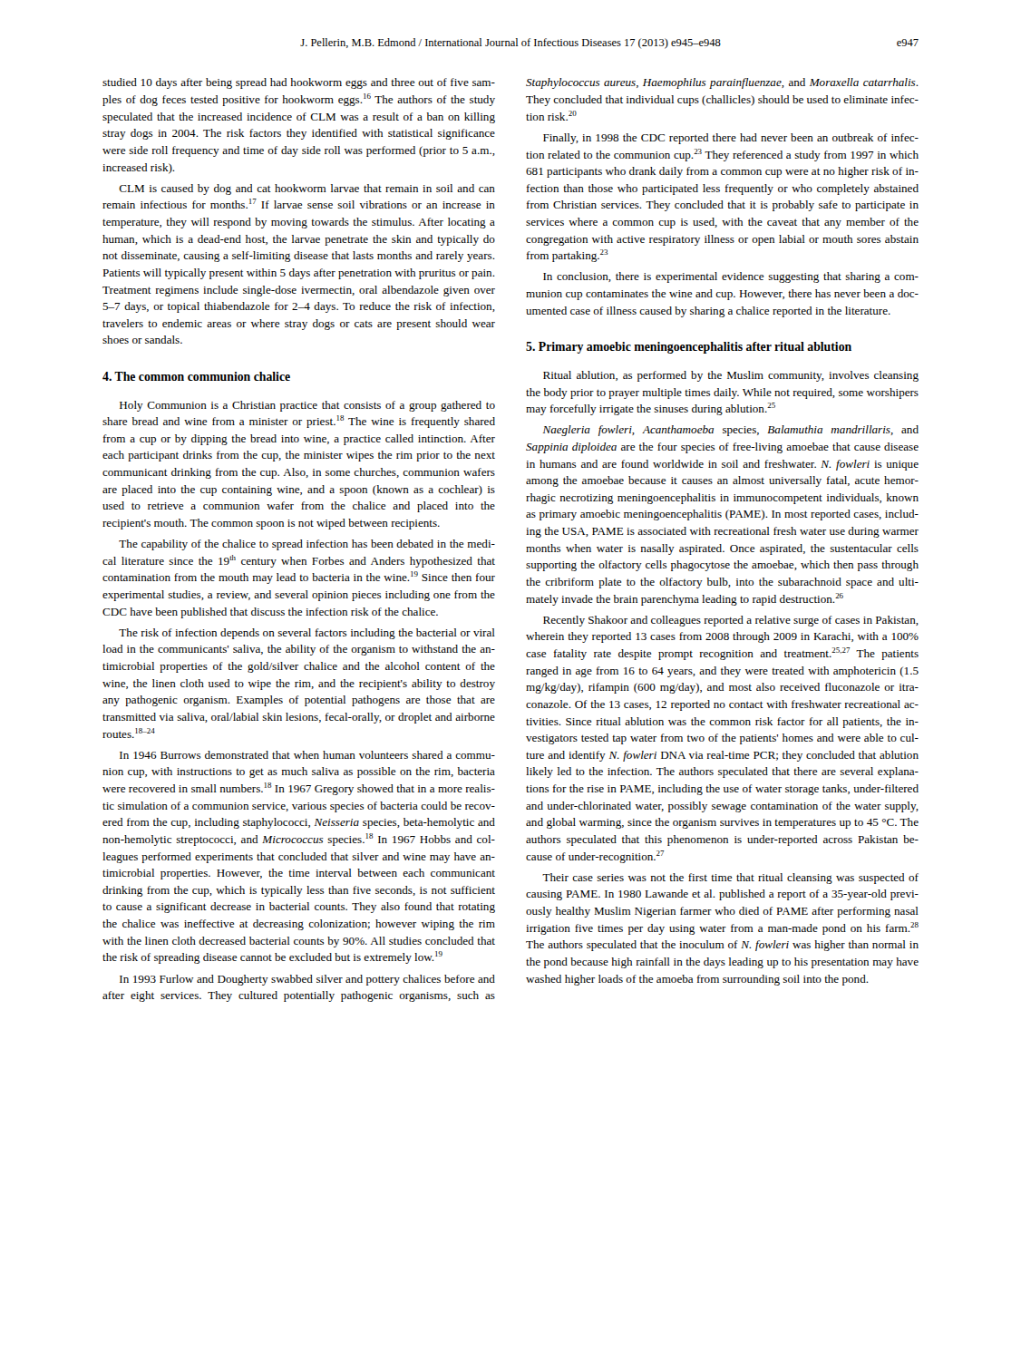J. Pellerin, M.B. Edmond / International Journal of Infectious Diseases 17 (2013) e945–e948 e947
studied 10 days after being spread had hookworm eggs and three out of five samples of dog feces tested positive for hookworm eggs.16 The authors of the study speculated that the increased incidence of CLM was a result of a ban on killing stray dogs in 2004. The risk factors they identified with statistical significance were side roll frequency and time of day side roll was performed (prior to 5 a.m., increased risk).
CLM is caused by dog and cat hookworm larvae that remain in soil and can remain infectious for months.17 If larvae sense soil vibrations or an increase in temperature, they will respond by moving towards the stimulus. After locating a human, which is a dead-end host, the larvae penetrate the skin and typically do not disseminate, causing a self-limiting disease that lasts months and rarely years. Patients will typically present within 5 days after penetration with pruritus or pain. Treatment regimens include single-dose ivermectin, oral albendazole given over 5–7 days, or topical thiabendazole for 2–4 days. To reduce the risk of infection, travelers to endemic areas or where stray dogs or cats are present should wear shoes or sandals.
4. The common communion chalice
Holy Communion is a Christian practice that consists of a group gathered to share bread and wine from a minister or priest.18 The wine is frequently shared from a cup or by dipping the bread into wine, a practice called intinction. After each participant drinks from the cup, the minister wipes the rim prior to the next communicant drinking from the cup. Also, in some churches, communion wafers are placed into the cup containing wine, and a spoon (known as a cochlear) is used to retrieve a communion wafer from the chalice and placed into the recipient's mouth. The common spoon is not wiped between recipients.
The capability of the chalice to spread infection has been debated in the medical literature since the 19th century when Forbes and Anders hypothesized that contamination from the mouth may lead to bacteria in the wine.19 Since then four experimental studies, a review, and several opinion pieces including one from the CDC have been published that discuss the infection risk of the chalice.
The risk of infection depends on several factors including the bacterial or viral load in the communicants' saliva, the ability of the organism to withstand the antimicrobial properties of the gold/silver chalice and the alcohol content of the wine, the linen cloth used to wipe the rim, and the recipient's ability to destroy any pathogenic organism. Examples of potential pathogens are those that are transmitted via saliva, oral/labial skin lesions, fecal-orally, or droplet and airborne routes.18–24
In 1946 Burrows demonstrated that when human volunteers shared a communion cup, with instructions to get as much saliva as possible on the rim, bacteria were recovered in small numbers.18 In 1967 Gregory showed that in a more realistic simulation of a communion service, various species of bacteria could be recovered from the cup, including staphylococci, Neisseria species, beta-hemolytic and non-hemolytic streptococci, and Micrococcus species.18 In 1967 Hobbs and colleagues performed experiments that concluded that silver and wine may have antimicrobial properties. However, the time interval between each communicant drinking from the cup, which is typically less than five seconds, is not sufficient to cause a significant decrease in bacterial counts. They also found that rotating the chalice was ineffective at decreasing colonization; however wiping the rim with the linen cloth decreased bacterial counts by 90%. All studies concluded that the risk of spreading disease cannot be excluded but is extremely low.19
In 1993 Furlow and Dougherty swabbed silver and pottery chalices before and after eight services. They cultured potentially pathogenic organisms, such as Staphylococcus aureus, Haemophilus parainfluenzae, and Moraxella catarrhalis. They concluded that individual cups (challicles) should be used to eliminate infection risk.20
Finally, in 1998 the CDC reported there had never been an outbreak of infection related to the communion cup.23 They referenced a study from 1997 in which 681 participants who drank daily from a common cup were at no higher risk of infection than those who participated less frequently or who completely abstained from Christian services. They concluded that it is probably safe to participate in services where a common cup is used, with the caveat that any member of the congregation with active respiratory illness or open labial or mouth sores abstain from partaking.23
In conclusion, there is experimental evidence suggesting that sharing a communion cup contaminates the wine and cup. However, there has never been a documented case of illness caused by sharing a chalice reported in the literature.
5. Primary amoebic meningoencephalitis after ritual ablution
Ritual ablution, as performed by the Muslim community, involves cleansing the body prior to prayer multiple times daily. While not required, some worshipers may forcefully irrigate the sinuses during ablution.25
Naegleria fowleri, Acanthamoeba species, Balamuthia mandrillaris, and Sappinia diploidea are the four species of free-living amoebae that cause disease in humans and are found worldwide in soil and freshwater. N. fowleri is unique among the amoebae because it causes an almost universally fatal, acute hemorrhagic necrotizing meningoencephalitis in immunocompetent individuals, known as primary amoebic meningoencephalitis (PAME). In most reported cases, including the USA, PAME is associated with recreational fresh water use during warmer months when water is nasally aspirated. Once aspirated, the sustentacular cells supporting the olfactory cells phagocytose the amoebae, which then pass through the cribriform plate to the olfactory bulb, into the subarachnoid space and ultimately invade the brain parenchyma leading to rapid destruction.26
Recently Shakoor and colleagues reported a relative surge of cases in Pakistan, wherein they reported 13 cases from 2008 through 2009 in Karachi, with a 100% case fatality rate despite prompt recognition and treatment.25,27 The patients ranged in age from 16 to 64 years, and they were treated with amphotericin (1.5 mg/kg/day), rifampin (600 mg/day), and most also received fluconazole or itraconazole. Of the 13 cases, 12 reported no contact with freshwater recreational activities. Since ritual ablution was the common risk factor for all patients, the investigators tested tap water from two of the patients' homes and were able to culture and identify N. fowleri DNA via real-time PCR; they concluded that ablution likely led to the infection. The authors speculated that there are several explanations for the rise in PAME, including the use of water storage tanks, under-filtered and under-chlorinated water, possibly sewage contamination of the water supply, and global warming, since the organism survives in temperatures up to 45 °C. The authors speculated that this phenomenon is under-reported across Pakistan because of under-recognition.27
Their case series was not the first time that ritual cleansing was suspected of causing PAME. In 1980 Lawande et al. published a report of a 35-year-old previously healthy Muslim Nigerian farmer who died of PAME after performing nasal irrigation five times per day using water from a man-made pond on his farm.28 The authors speculated that the inoculum of N. fowleri was higher than normal in the pond because high rainfall in the days leading up to his presentation may have washed higher loads of the amoeba from surrounding soil into the pond.